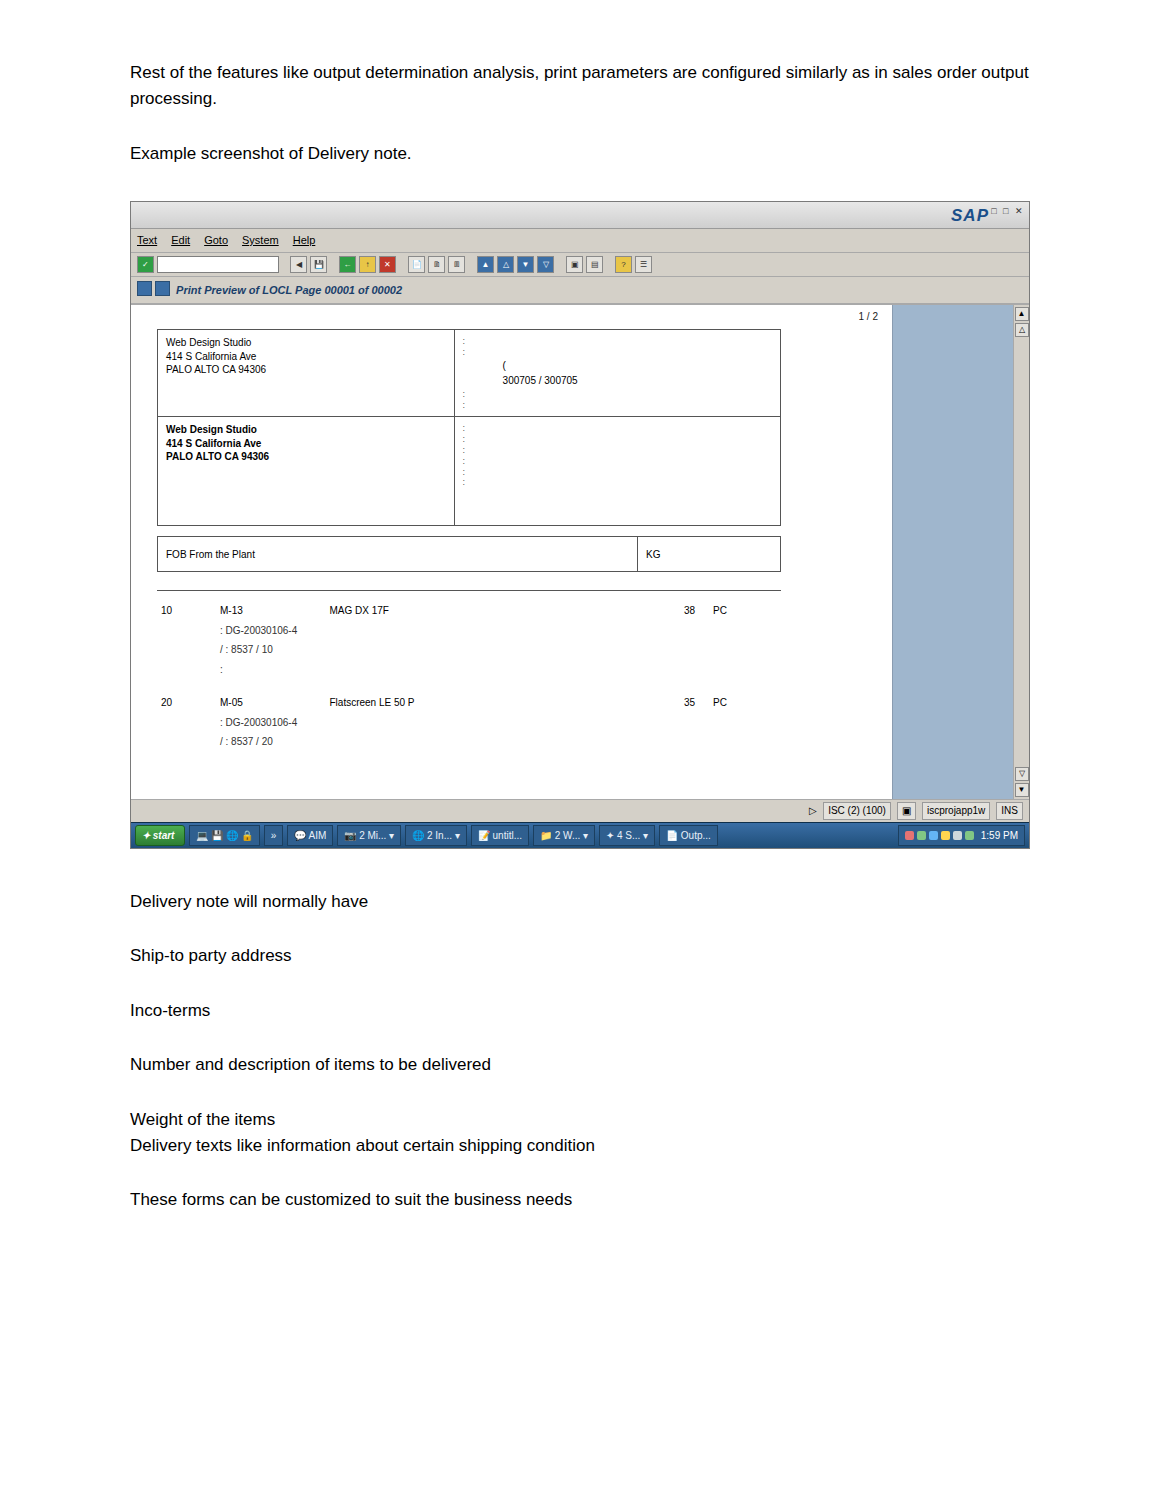Rest of the features like output determination analysis, print parameters are configured similarly as in sales order output processing.
Example screenshot of Delivery note.
SAP □ □ ✕
Text Edit Goto System Help
✓ ◀ 💾 ← ↑ ✕ 📄 🗎 🗏 ▲ △ ▼ ▽ ▣ ▤ ? ☰
Print Preview of LOCL Page 00001 of 00002
1 / 2
| Web Design Studio 414 S California Ave PALO ALTO CA 94306 | : : ( 300705 / 300705 : : |
| Web Design Studio 414 S California Ave PALO ALTO CA 94306 | : : : : : : |
| FOB From the Plant | KG |
| 10 | M-13 | MAG DX 17F | 38 | PC |
| | : DG-20030106-4 |
| | / : 8537 / 10 |
| | : |
| 20 | M-05 | Flatscreen LE 50 P | 35 | PC |
| | : DG-20030106-4 |
| | / : 8537 / 20 |
▲
△
▽
▼
▷ ISC (2) (100) ▣ iscprojapp1w INS
✦ start 💻 💾 🌐 🔒 » 💬 AIM 📷 2 Mi... ▾ 🌐 2 In... ▾ 📝 untitl... 📁 2 W... ▾ ✦ 4 S... ▾ 📄 Outp... 1:59 PM
Delivery note will normally have
Ship-to party address
Inco-terms
Number and description of items to be delivered
Weight of the items
Delivery texts like information about certain shipping condition
These forms can be customized to suit the business needs